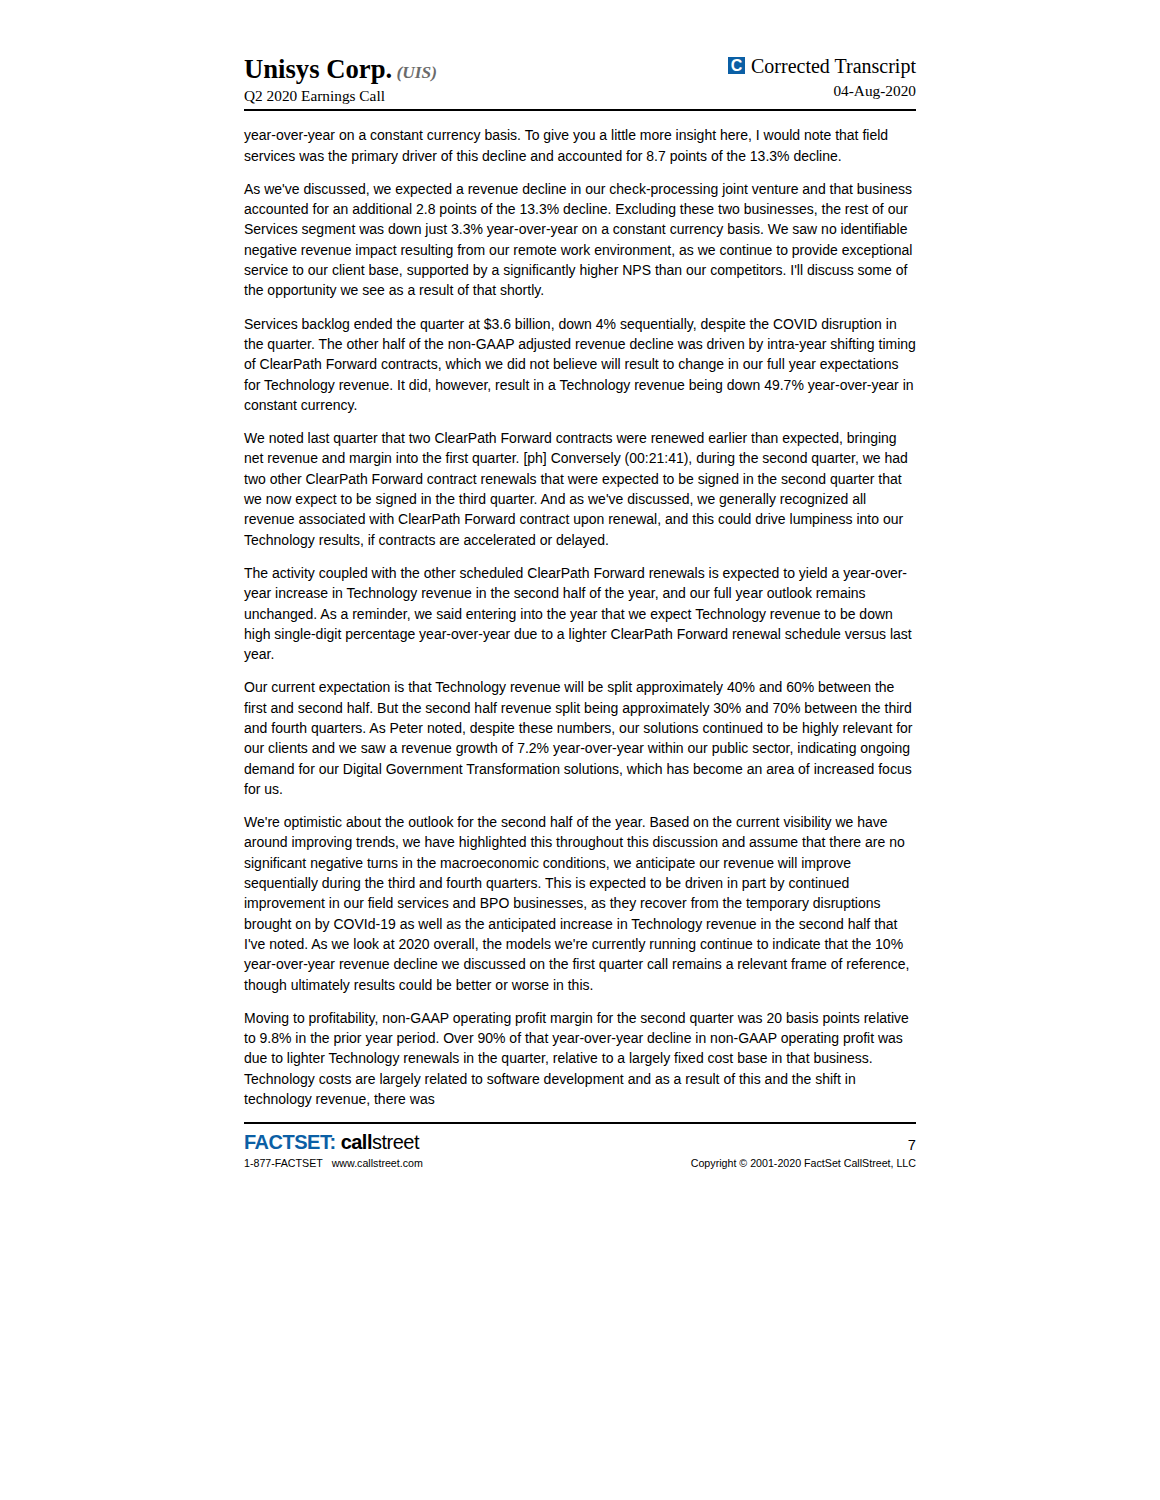Unisys Corp. (UIS)
Q2 2020 Earnings Call
C Corrected Transcript
04-Aug-2020
year-over-year on a constant currency basis. To give you a little more insight here, I would note that field services was the primary driver of this decline and accounted for 8.7 points of the 13.3% decline.
As we've discussed, we expected a revenue decline in our check-processing joint venture and that business accounted for an additional 2.8 points of the 13.3% decline. Excluding these two businesses, the rest of our Services segment was down just 3.3% year-over-year on a constant currency basis. We saw no identifiable negative revenue impact resulting from our remote work environment, as we continue to provide exceptional service to our client base, supported by a significantly higher NPS than our competitors. I'll discuss some of the opportunity we see as a result of that shortly.
Services backlog ended the quarter at $3.6 billion, down 4% sequentially, despite the COVID disruption in the quarter. The other half of the non-GAAP adjusted revenue decline was driven by intra-year shifting timing of ClearPath Forward contracts, which we did not believe will result to change in our full year expectations for Technology revenue. It did, however, result in a Technology revenue being down 49.7% year-over-year in constant currency.
We noted last quarter that two ClearPath Forward contracts were renewed earlier than expected, bringing net revenue and margin into the first quarter. [ph] Conversely (00:21:41), during the second quarter, we had two other ClearPath Forward contract renewals that were expected to be signed in the second quarter that we now expect to be signed in the third quarter. And as we've discussed, we generally recognized all revenue associated with ClearPath Forward contract upon renewal, and this could drive lumpiness into our Technology results, if contracts are accelerated or delayed.
The activity coupled with the other scheduled ClearPath Forward renewals is expected to yield a year-over-year increase in Technology revenue in the second half of the year, and our full year outlook remains unchanged. As a reminder, we said entering into the year that we expect Technology revenue to be down high single-digit percentage year-over-year due to a lighter ClearPath Forward renewal schedule versus last year.
Our current expectation is that Technology revenue will be split approximately 40% and 60% between the first and second half. But the second half revenue split being approximately 30% and 70% between the third and fourth quarters. As Peter noted, despite these numbers, our solutions continued to be highly relevant for our clients and we saw a revenue growth of 7.2% year-over-year within our public sector, indicating ongoing demand for our Digital Government Transformation solutions, which has become an area of increased focus for us.
We're optimistic about the outlook for the second half of the year. Based on the current visibility we have around improving trends, we have highlighted this throughout this discussion and assume that there are no significant negative turns in the macroeconomic conditions, we anticipate our revenue will improve sequentially during the third and fourth quarters. This is expected to be driven in part by continued improvement in our field services and BPO businesses, as they recover from the temporary disruptions brought on by COVId-19 as well as the anticipated increase in Technology revenue in the second half that I've noted. As we look at 2020 overall, the models we're currently running continue to indicate that the 10% year-over-year revenue decline we discussed on the first quarter call remains a relevant frame of reference, though ultimately results could be better or worse in this.
Moving to profitability, non-GAAP operating profit margin for the second quarter was 20 basis points relative to 9.8% in the prior year period. Over 90% of that year-over-year decline in non-GAAP operating profit was due to lighter Technology renewals in the quarter, relative to a largely fixed cost base in that business. Technology costs are largely related to software development and as a result of this and the shift in technology revenue, there was
FACTSET: call street
1-877-FACTSET www.callstreet.com
7
Copyright © 2001-2020 FactSet CallStreet, LLC